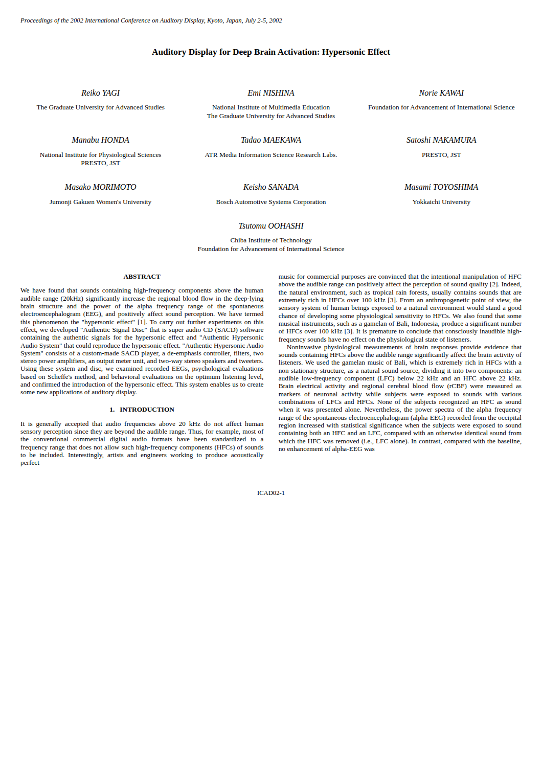Proceedings of the 2002 International Conference on Auditory Display, Kyoto, Japan, July 2-5, 2002
Auditory Display for Deep Brain Activation: Hypersonic Effect
Reiko YAGI
The Graduate University for Advanced Studies
Emi NISHINA
National Institute of Multimedia Education
The Graduate University for Advanced Studies
Norie KAWAI
Foundation for Advancement of International Science
Manabu HONDA
National Institute for Physiological Sciences
PRESTO, JST
Tadao MAEKAWA
ATR Media Information Science Research Labs.
Satoshi NAKAMURA
PRESTO, JST
Masako MORIMOTO
Jumonji Gakuen Women's University
Keisho SANADA
Bosch Automotive Systems Corporation
Masami TOYOSHIMA
Yokkaichi University
Tsutomu OOHASHI
Chiba Institute of Technology
Foundation for Advancement of International Science
ABSTRACT
We have found that sounds containing high-frequency components above the human audible range (20kHz) significantly increase the regional blood flow in the deep-lying brain structure and the power of the alpha frequency range of the spontaneous electroencephalogram (EEG), and positively affect sound perception. We have termed this phenomenon the "hypersonic effect" [1]. To carry out further experiments on this effect, we developed "Authentic Signal Disc" that is super audio CD (SACD) software containing the authentic signals for the hypersonic effect and "Authentic Hypersonic Audio System" that could reproduce the hypersonic effect. "Authentic Hypersonic Audio System" consists of a custom-made SACD player, a de-emphasis controller, filters, two stereo power amplifiers, an output meter unit, and two-way stereo speakers and tweeters. Using these system and disc, we examined recorded EEGs, psychological evaluations based on Scheffe's method, and behavioral evaluations on the optimum listening level, and confirmed the introduction of the hypersonic effect. This system enables us to create some new applications of auditory display.
1. INTRODUCTION
It is generally accepted that audio frequencies above 20 kHz do not affect human sensory perception since they are beyond the audible range. Thus, for example, most of the conventional commercial digital audio formats have been standardized to a frequency range that does not allow such high-frequency components (HFCs) of sounds to be included. Interestingly, artists and engineers working to produce acoustically perfect
music for commercial purposes are convinced that the intentional manipulation of HFC above the audible range can positively affect the perception of sound quality [2]. Indeed, the natural environment, such as tropical rain forests, usually contains sounds that are extremely rich in HFCs over 100 kHz [3]. From an anthropogenetic point of view, the sensory system of human beings exposed to a natural environment would stand a good chance of developing some physiological sensitivity to HFCs. We also found that some musical instruments, such as a gamelan of Bali, Indonesia, produce a significant number of HFCs over 100 kHz [3]. It is premature to conclude that consciously inaudible high-frequency sounds have no effect on the physiological state of listeners.
Noninvasive physiological measurements of brain responses provide evidence that sounds containing HFCs above the audible range significantly affect the brain activity of listeners. We used the gamelan music of Bali, which is extremely rich in HFCs with a non-stationary structure, as a natural sound source, dividing it into two components: an audible low-frequency component (LFC) below 22 kHz and an HFC above 22 kHz. Brain electrical activity and regional cerebral blood flow (rCBF) were measured as markers of neuronal activity while subjects were exposed to sounds with various combinations of LFCs and HFCs. None of the subjects recognized an HFC as sound when it was presented alone. Nevertheless, the power spectra of the alpha frequency range of the spontaneous electroencephalogram (alpha-EEG) recorded from the occipital region increased with statistical significance when the subjects were exposed to sound containing both an HFC and an LFC, compared with an otherwise identical sound from which the HFC was removed (i.e., LFC alone). In contrast, compared with the baseline, no enhancement of alpha-EEG was
ICAD02-1